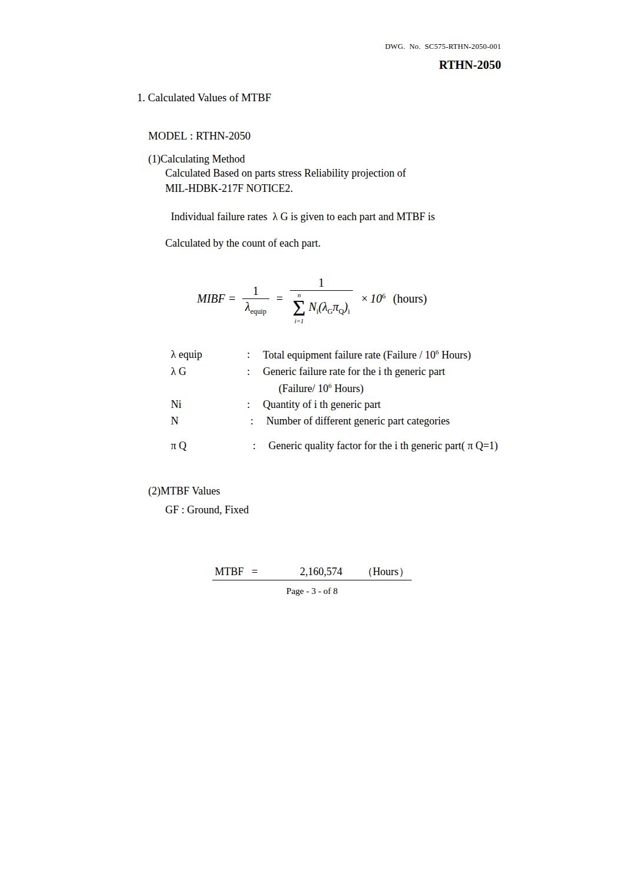DWG. No. SC575-RTHN-2050-001
RTHN-2050
1. Calculated Values of MTBF
MODEL : RTHN-2050
(1) Calculating Method
Calculated Based on parts stress Reliability projection of
MIL-HDBK-217F NOTICE2.
Individual failure rates λ G is given to each part and MTBF is
Calculated by the count of each part.
MIBF = 1 λequip = 1 n Σ i=1 Ni(λGπQ)i ×106 (hours)
| λ equip | : | Total equipment failure rate (Failure / 10 6 Hours) |
| λ G | : | Generic failure rate for the i th generic part |
| | | (Failure/ 10 6 Hours) |
| Ni | : | Quantity of i th generic part |
| N | : | Number of different generic part categories |
| π Q | : | Generic quality factor for the i th generic part( π Q=1) |
(2) MTBF Values
GF : Ground, Fixed
MTBF = 2,160,574 （Hours）
Page - 3 - of 8